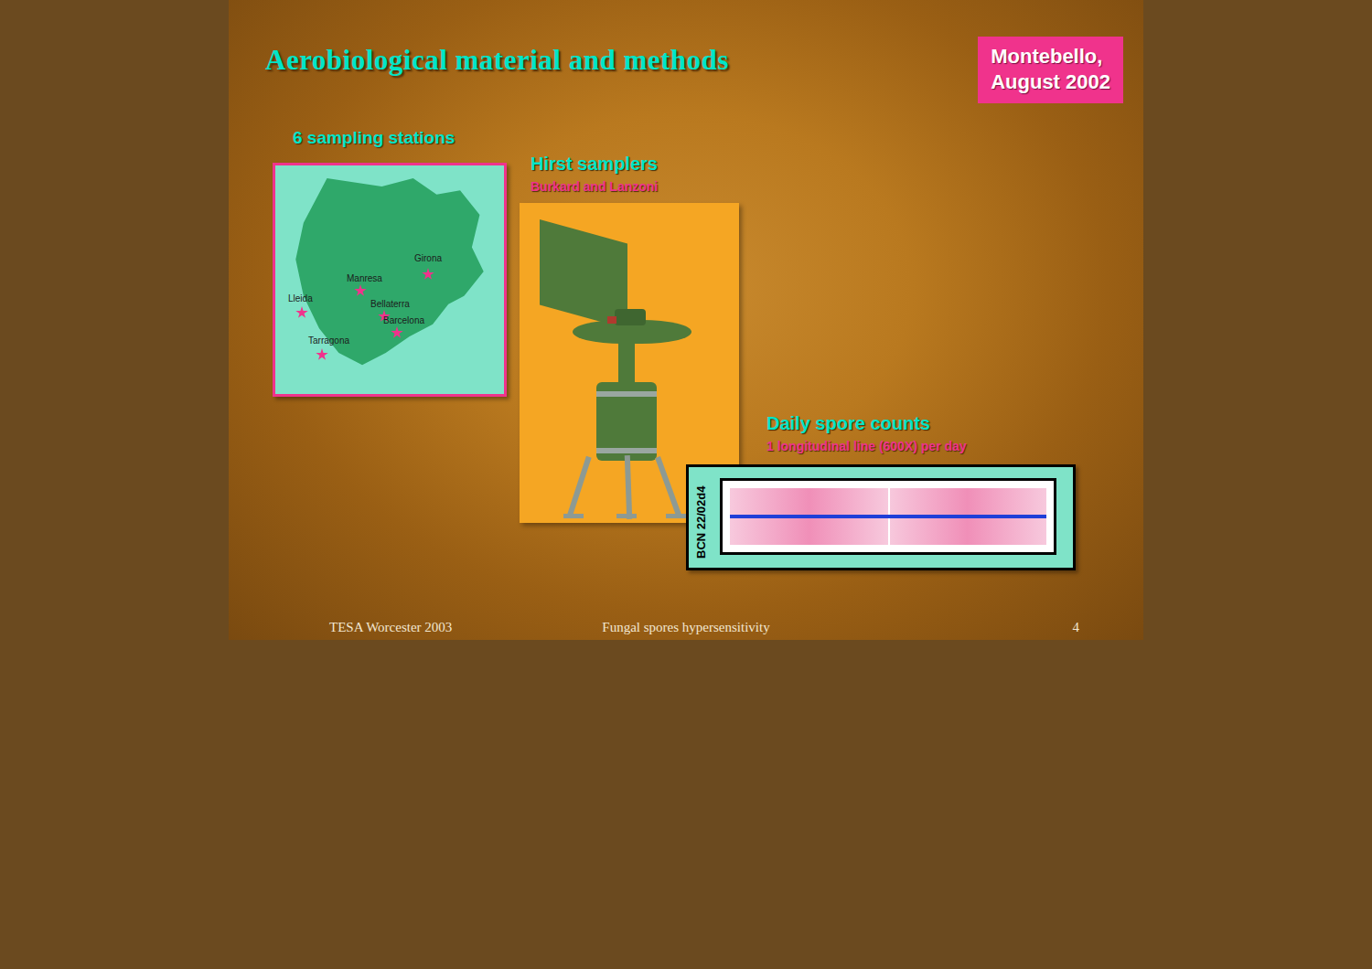Aerobiological material and methods
Montebello,
August 2002
6 sampling stations
Girona
Manresa
Lleida
Bellaterra
Barcelona
Tarragona
Hirst samplers
Burkard and Lanzoni
Daily spore counts
1 longitudinal line (600X) per day
BCN 22/02d4
TESA Worcester 2003 Fungal spores hypersensitivity 4